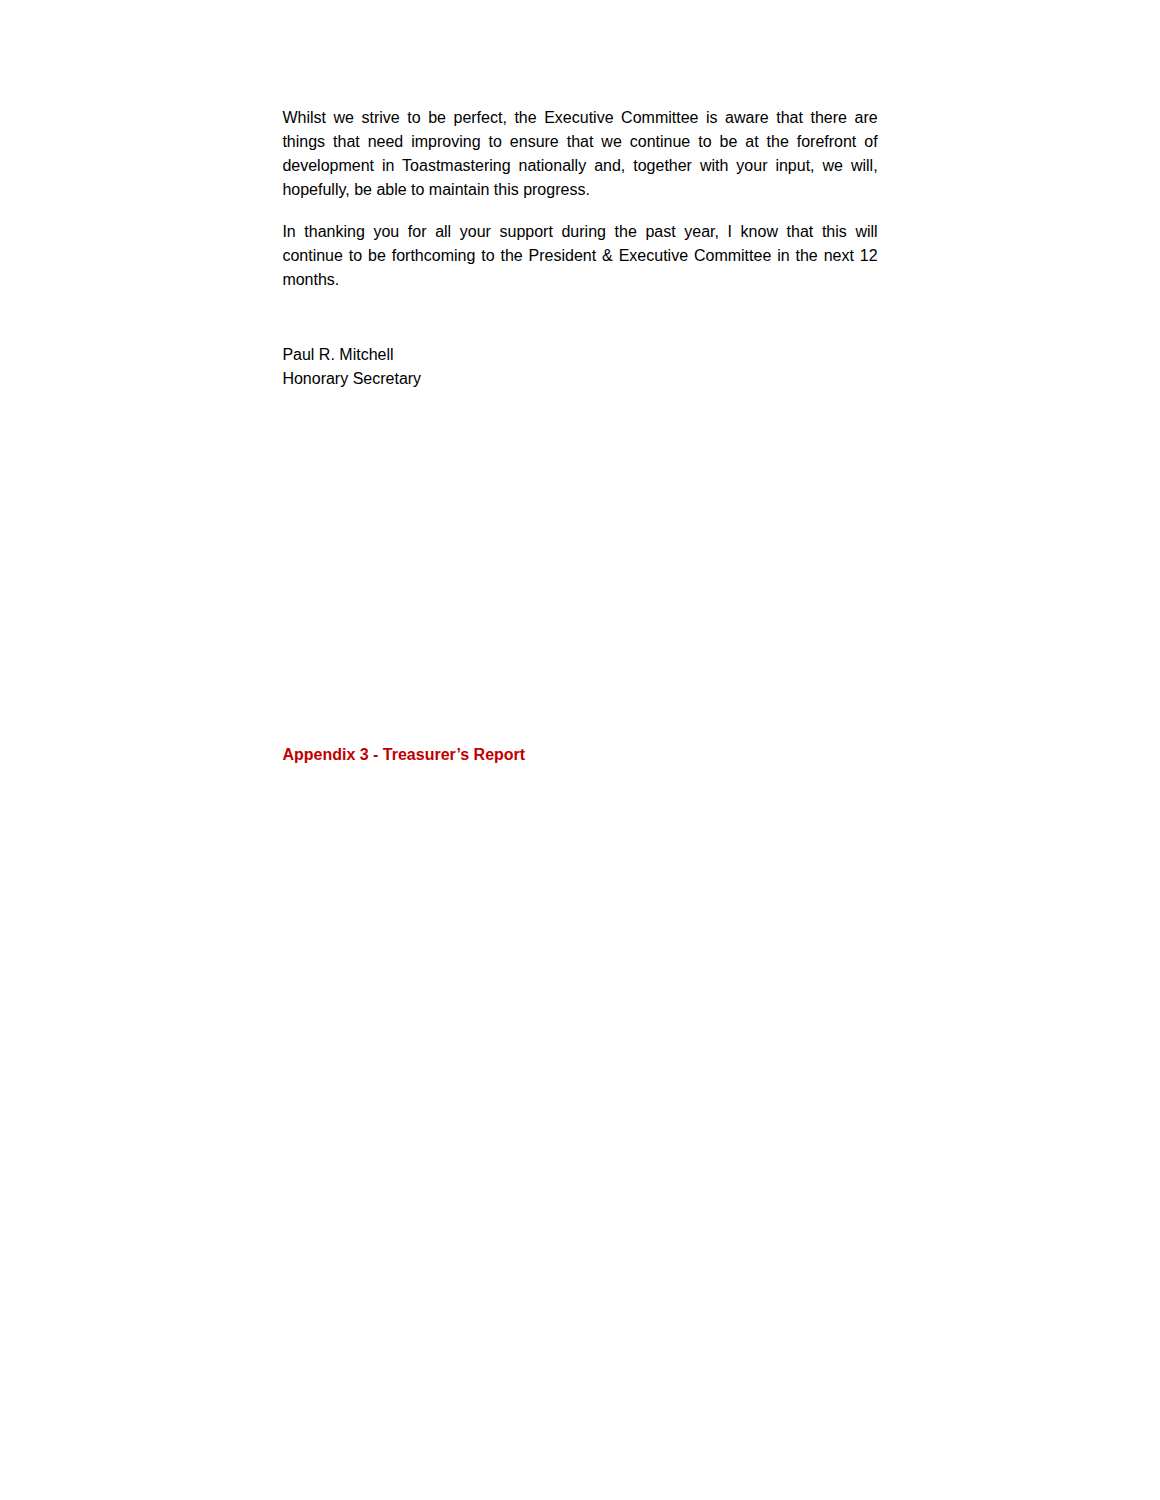Whilst we strive to be perfect, the Executive Committee is aware that there are things that need improving to ensure that we continue to be at the forefront of development in Toastmastering nationally and, together with your input, we will, hopefully, be able to maintain this progress.
In thanking you for all your support during the past year, I know that this will continue to be forthcoming to the President & Executive Committee in the next 12 months.
Paul R. Mitchell Honorary Secretary
Appendix 3 - Treasurer’s Report